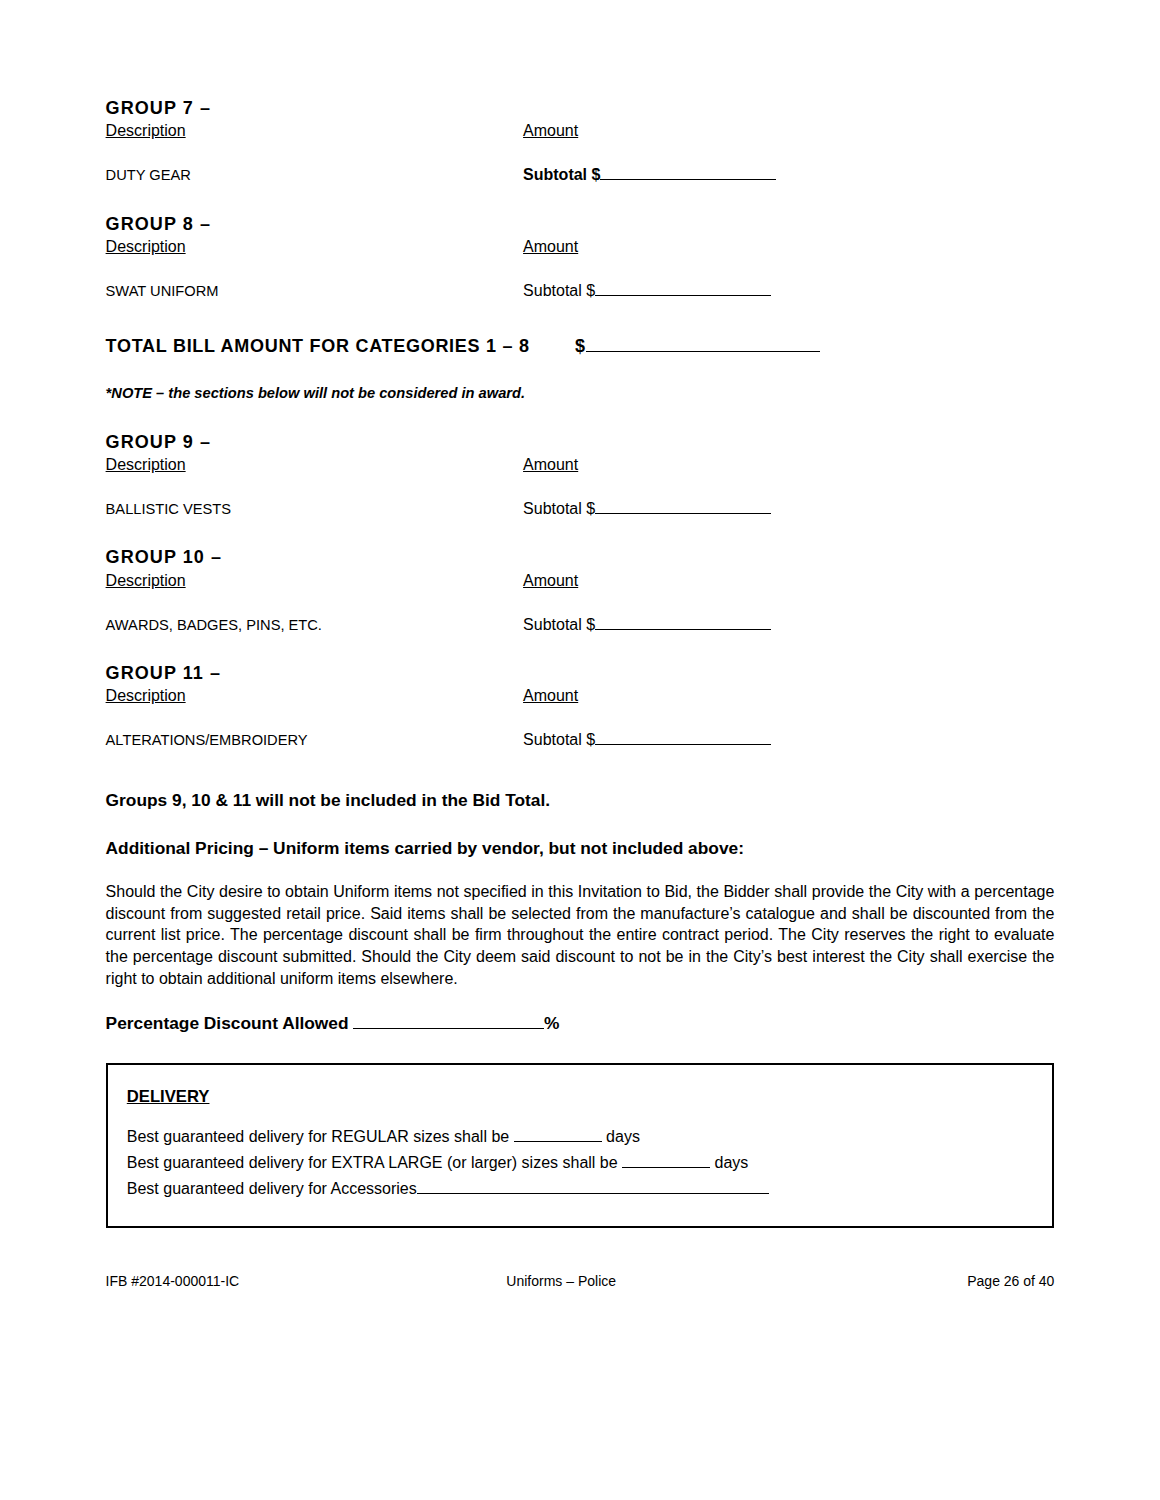GROUP 7 –
Description Amount
DUTY GEAR Subtotal $
GROUP 8 –
Description Amount
SWAT UNIFORM Subtotal $
TOTAL BILL AMOUNT FOR CATEGORIES 1 – 8 $
*NOTE – the sections below will not be considered in award.
GROUP 9 –
Description Amount
BALLISTIC VESTS Subtotal $
GROUP 10 –
Description Amount
AWARDS, BADGES, PINS, ETC. Subtotal $
GROUP 11 –
Description Amount
ALTERATIONS/EMBROIDERY Subtotal $
Groups 9, 10 & 11 will not be included in the Bid Total.
Additional Pricing – Uniform items carried by vendor, but not included above:
Should the City desire to obtain Uniform items not specified in this Invitation to Bid, the Bidder shall provide the City with a percentage discount from suggested retail price. Said items shall be selected from the manufacture’s catalogue and shall be discounted from the current list price. The percentage discount shall be firm throughout the entire contract period. The City reserves the right to evaluate the percentage discount submitted. Should the City deem said discount to not be in the City’s best interest the City shall exercise the right to obtain additional uniform items elsewhere.
Percentage Discount Allowed %
DELIVERY
Best guaranteed delivery for REGULAR sizes shall be days
Best guaranteed delivery for EXTRA LARGE (or larger) sizes shall be days
Best guaranteed delivery for Accessories
IFB #2014-000011-IC Uniforms – Police Page 26 of 40